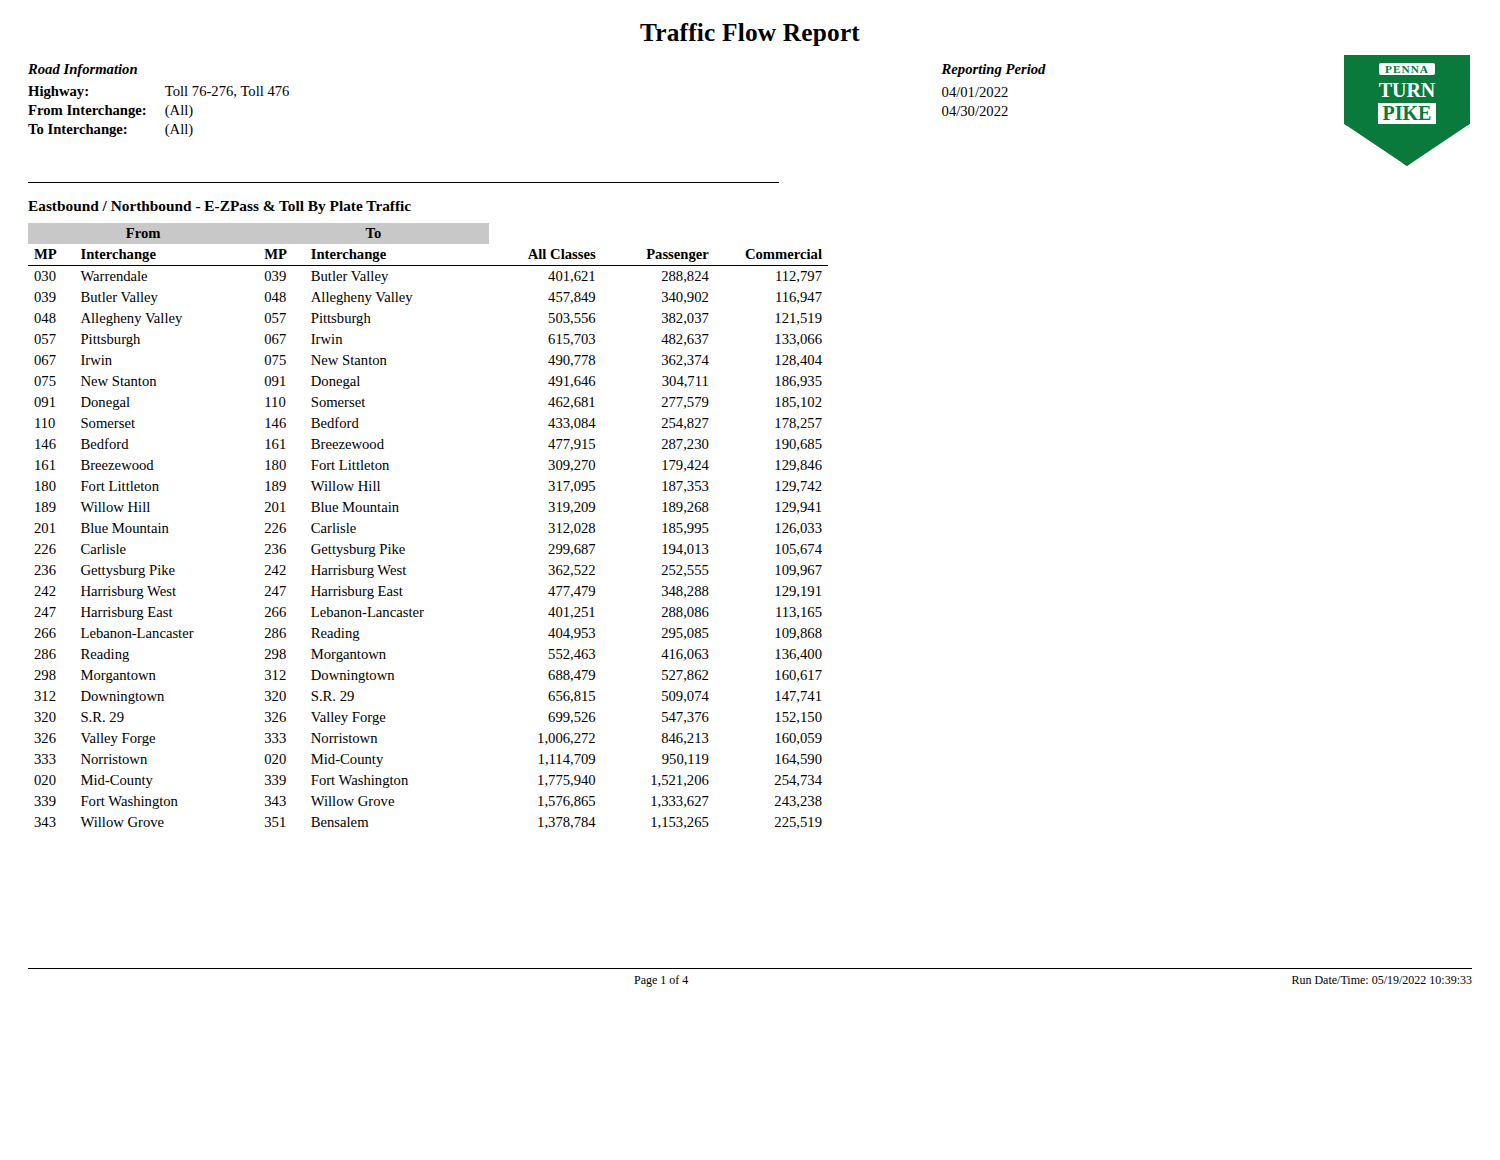Traffic Flow Report
Road Information
| Highway: | Toll 76-276, Toll 476 |
| From Interchange: | (All) |
| To Interchange: | (All) |
Reporting Period
04/01/2022
04/30/2022
PENNA
TURN
PIKE
Eastbound / Northbound - E-ZPass & Toll By Plate Traffic
| From | To | | | |
| --- | --- | --- | --- | --- |
| MP | Interchange | MP | Interchange | All Classes | Passenger | Commercial |
| 030 | Warrendale | 039 | Butler Valley | 401,621 | 288,824 | 112,797 |
| 039 | Butler Valley | 048 | Allegheny Valley | 457,849 | 340,902 | 116,947 |
| 048 | Allegheny Valley | 057 | Pittsburgh | 503,556 | 382,037 | 121,519 |
| 057 | Pittsburgh | 067 | Irwin | 615,703 | 482,637 | 133,066 |
| 067 | Irwin | 075 | New Stanton | 490,778 | 362,374 | 128,404 |
| 075 | New Stanton | 091 | Donegal | 491,646 | 304,711 | 186,935 |
| 091 | Donegal | 110 | Somerset | 462,681 | 277,579 | 185,102 |
| 110 | Somerset | 146 | Bedford | 433,084 | 254,827 | 178,257 |
| 146 | Bedford | 161 | Breezewood | 477,915 | 287,230 | 190,685 |
| 161 | Breezewood | 180 | Fort Littleton | 309,270 | 179,424 | 129,846 |
| 180 | Fort Littleton | 189 | Willow Hill | 317,095 | 187,353 | 129,742 |
| 189 | Willow Hill | 201 | Blue Mountain | 319,209 | 189,268 | 129,941 |
| 201 | Blue Mountain | 226 | Carlisle | 312,028 | 185,995 | 126,033 |
| 226 | Carlisle | 236 | Gettysburg Pike | 299,687 | 194,013 | 105,674 |
| 236 | Gettysburg Pike | 242 | Harrisburg West | 362,522 | 252,555 | 109,967 |
| 242 | Harrisburg West | 247 | Harrisburg East | 477,479 | 348,288 | 129,191 |
| 247 | Harrisburg East | 266 | Lebanon-Lancaster | 401,251 | 288,086 | 113,165 |
| 266 | Lebanon-Lancaster | 286 | Reading | 404,953 | 295,085 | 109,868 |
| 286 | Reading | 298 | Morgantown | 552,463 | 416,063 | 136,400 |
| 298 | Morgantown | 312 | Downingtown | 688,479 | 527,862 | 160,617 |
| 312 | Downingtown | 320 | S.R. 29 | 656,815 | 509,074 | 147,741 |
| 320 | S.R. 29 | 326 | Valley Forge | 699,526 | 547,376 | 152,150 |
| 326 | Valley Forge | 333 | Norristown | 1,006,272 | 846,213 | 160,059 |
| 333 | Norristown | 020 | Mid-County | 1,114,709 | 950,119 | 164,590 |
| 020 | Mid-County | 339 | Fort Washington | 1,775,940 | 1,521,206 | 254,734 |
| 339 | Fort Washington | 343 | Willow Grove | 1,576,865 | 1,333,627 | 243,238 |
| 343 | Willow Grove | 351 | Bensalem | 1,378,784 | 1,153,265 | 225,519 |
Page 1 of 4
Run Date/Time: 05/19/2022 10:39:33